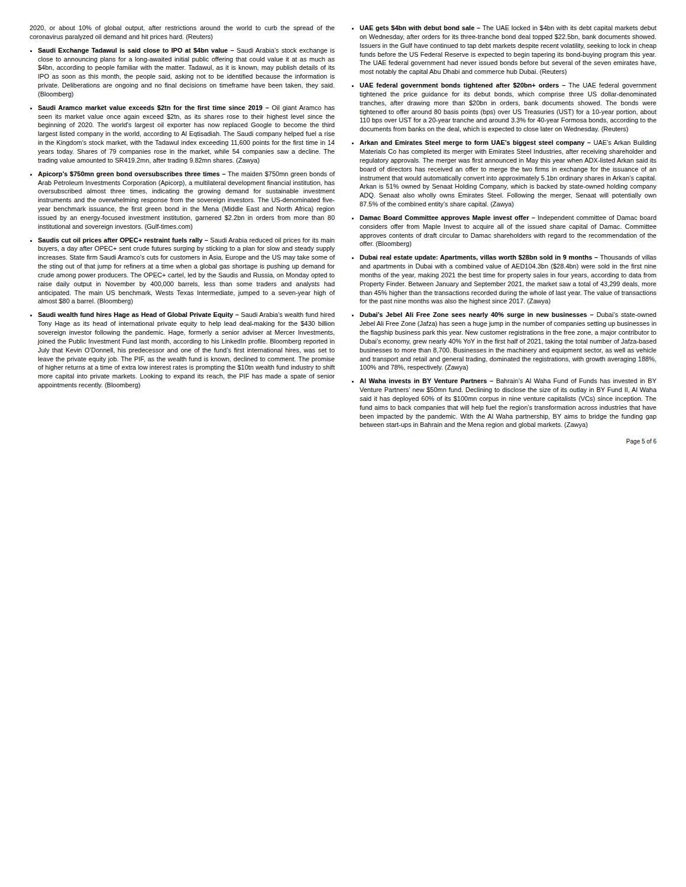2020, or about 10% of global output, after restrictions around the world to curb the spread of the coronavirus paralyzed oil demand and hit prices hard. (Reuters)
Saudi Exchange Tadawul is said close to IPO at $4bn value – Saudi Arabia’s stock exchange is close to announcing plans for a long-awaited initial public offering that could value it at as much as $4bn, according to people familiar with the matter. Tadawul, as it is known, may publish details of its IPO as soon as this month, the people said, asking not to be identified because the information is private. Deliberations are ongoing and no final decisions on timeframe have been taken, they said. (Bloomberg)
Saudi Aramco market value exceeds $2tn for the first time since 2019 – Oil giant Aramco has seen its market value once again exceed $2tn, as its shares rose to their highest level since the beginning of 2020. The world's largest oil exporter has now replaced Google to become the third largest listed company in the world, according to Al Eqtisadiah. The Saudi company helped fuel a rise in the Kingdom's stock market, with the Tadawul index exceeding 11,600 points for the first time in 14 years today. Shares of 79 companies rose in the market, while 54 companies saw a decline. The trading value amounted to SR419.2mn, after trading 9.82mn shares. (Zawya)
Apicorp’s $750mn green bond oversubscribes three times – The maiden $750mn green bonds of Arab Petroleum Investments Corporation (Apicorp), a multilateral development financial institution, has oversubscribed almost three times, indicating the growing demand for sustainable investment instruments and the overwhelming response from the sovereign investors. The US-denominated five-year benchmark issuance, the first green bond in the Mena (Middle East and North Africa) region issued by an energy-focused investment institution, garnered $2.2bn in orders from more than 80 institutional and sovereign investors. (Gulf-times.com)
Saudis cut oil prices after OPEC+ restraint fuels rally – Saudi Arabia reduced oil prices for its main buyers, a day after OPEC+ sent crude futures surging by sticking to a plan for slow and steady supply increases. State firm Saudi Aramco’s cuts for customers in Asia, Europe and the US may take some of the sting out of that jump for refiners at a time when a global gas shortage is pushing up demand for crude among power producers. The OPEC+ cartel, led by the Saudis and Russia, on Monday opted to raise daily output in November by 400,000 barrels, less than some traders and analysts had anticipated. The main US benchmark, Wests Texas Intermediate, jumped to a seven-year high of almost $80 a barrel. (Bloomberg)
Saudi wealth fund hires Hage as Head of Global Private Equity – Saudi Arabia’s wealth fund hired Tony Hage as its head of international private equity to help lead deal-making for the $430 billion sovereign investor following the pandemic. Hage, formerly a senior adviser at Mercer Investments, joined the Public Investment Fund last month, according to his LinkedIn profile. Bloomberg reported in July that Kevin O’Donnell, his predecessor and one of the fund’s first international hires, was set to leave the private equity job. The PIF, as the wealth fund is known, declined to comment. The promise of higher returns at a time of extra low interest rates is prompting the $10tn wealth fund industry to shift more capital into private markets. Looking to expand its reach, the PIF has made a spate of senior appointments recently. (Bloomberg)
UAE gets $4bn with debut bond sale – The UAE locked in $4bn with its debt capital markets debut on Wednesday, after orders for its three-tranche bond deal topped $22.5bn, bank documents showed. Issuers in the Gulf have continued to tap debt markets despite recent volatility, seeking to lock in cheap funds before the US Federal Reserve is expected to begin tapering its bond-buying program this year. The UAE federal government had never issued bonds before but several of the seven emirates have, most notably the capital Abu Dhabi and commerce hub Dubai. (Reuters)
UAE federal government bonds tightened after $20bn+ orders – The UAE federal government tightened the price guidance for its debut bonds, which comprise three US dollar-denominated tranches, after drawing more than $20bn in orders, bank documents showed. The bonds were tightened to offer around 80 basis points (bps) over US Treasuries (UST) for a 10-year portion, about 110 bps over UST for a 20-year tranche and around 3.3% for 40-year Formosa bonds, according to the documents from banks on the deal, which is expected to close later on Wednesday. (Reuters)
Arkan and Emirates Steel merge to form UAE’s biggest steel company – UAE’s Arkan Building Materials Co has completed its merger with Emirates Steel Industries, after receiving shareholder and regulatory approvals. The merger was first announced in May this year when ADX-listed Arkan said its board of directors has received an offer to merge the two firms in exchange for the issuance of an instrument that would automatically convert into approximately 5.1bn ordinary shares in Arkan’s capital. Arkan is 51% owned by Senaat Holding Company, which is backed by state-owned holding company ADQ. Senaat also wholly owns Emirates Steel. Following the merger, Senaat will potentially own 87.5% of the combined entity’s share capital. (Zawya)
Damac Board Committee approves Maple invest offer – Independent committee of Damac board considers offer from Maple Invest to acquire all of the issued share capital of Damac. Committee approves contents of draft circular to Damac shareholders with regard to the recommendation of the offer. (Bloomberg)
Dubai real estate update: Apartments, villas worth $28bn sold in 9 months – Thousands of villas and apartments in Dubai with a combined value of AED104.3bn ($28.4bn) were sold in the first nine months of the year, making 2021 the best time for property sales in four years, according to data from Property Finder. Between January and September 2021, the market saw a total of 43,299 deals, more than 45% higher than the transactions recorded during the whole of last year. The value of transactions for the past nine months was also the highest since 2017. (Zawya)
Dubai’s Jebel Ali Free Zone sees nearly 40% surge in new businesses – Dubai’s state-owned Jebel Ali Free Zone (Jafza) has seen a huge jump in the number of companies setting up businesses in the flagship business park this year. New customer registrations in the free zone, a major contributor to Dubai’s economy, grew nearly 40% YoY in the first half of 2021, taking the total number of Jafza-based businesses to more than 8,700. Businesses in the machinery and equipment sector, as well as vehicle and transport and retail and general trading, dominated the registrations, with growth averaging 188%, 100% and 78%, respectively. (Zawya)
Al Waha invests in BY Venture Partners – Bahrain’s Al Waha Fund of Funds has invested in BY Venture Partners’ new $50mn fund. Declining to disclose the size of its outlay in BY Fund II, Al Waha said it has deployed 60% of its $100mn corpus in nine venture capitalists (VCs) since inception. The fund aims to back companies that will help fuel the region’s transformation across industries that have been impacted by the pandemic. With the Al Waha partnership, BY aims to bridge the funding gap between start-ups in Bahrain and the Mena region and global markets. (Zawya)
Page 5 of 6